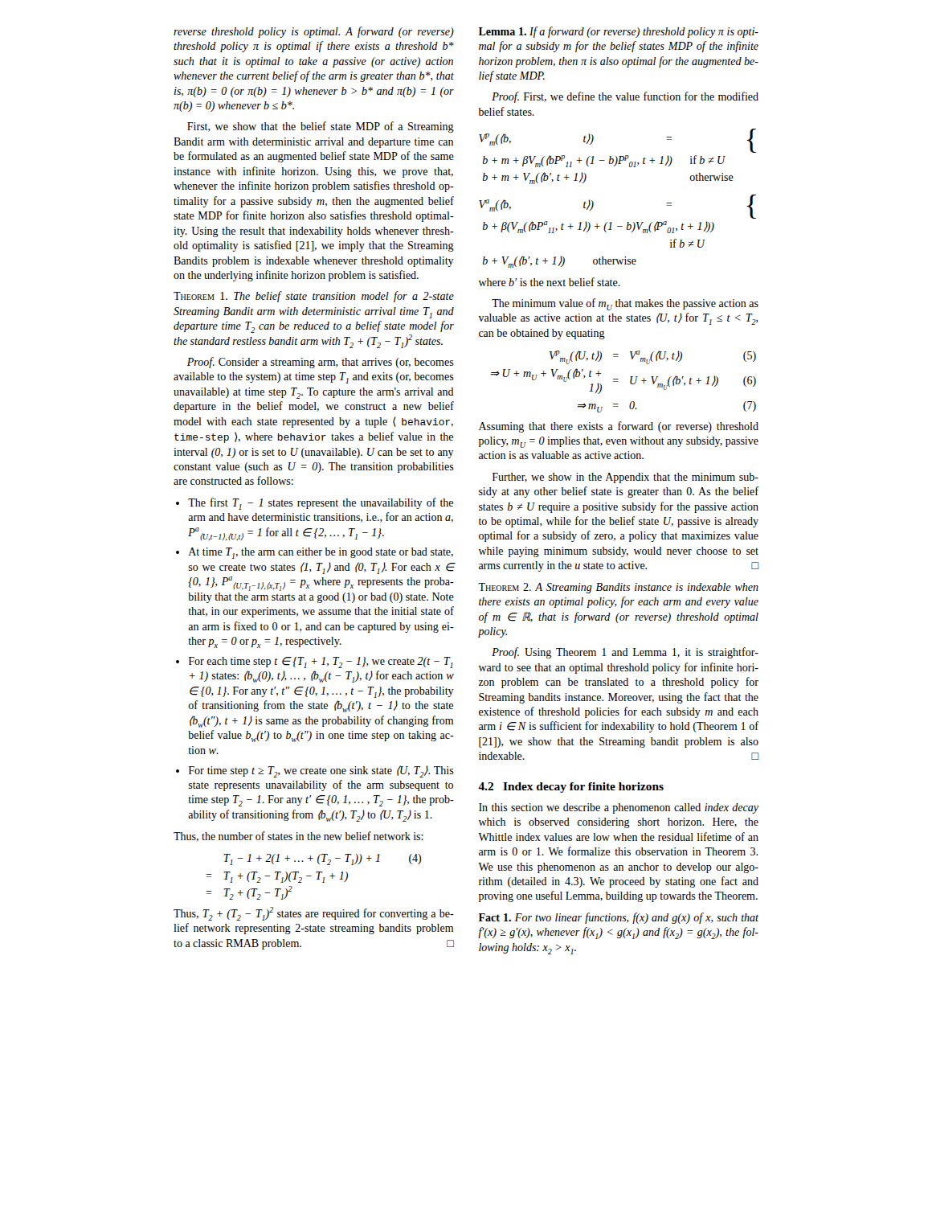reverse threshold policy is optimal. A forward (or reverse) threshold policy π is optimal if there exists a threshold b* such that it is optimal to take a passive (or active) action whenever the current belief of the arm is greater than b*, that is, π(b) = 0 (or π(b) = 1) whenever b > b* and π(b) = 1 (or π(b) = 0) whenever b ≤ b*.
First, we show that the belief state MDP of a Streaming Bandit arm with deterministic arrival and departure time can be formulated as an augmented belief state MDP of the same instance with infinite horizon. Using this, we prove that, whenever the infinite horizon problem satisfies threshold optimality for a passive subsidy m, then the augmented belief state MDP for finite horizon also satisfies threshold optimality. Using the result that indexability holds whenever threshold optimality is satisfied [21], we imply that the Streaming Bandits problem is indexable whenever threshold optimality on the underlying infinite horizon problem is satisfied.
Theorem 1. The belief state transition model for a 2-state Streaming Bandit arm with deterministic arrival time T1 and departure time T2 can be reduced to a belief state model for the standard restless bandit arm with T2 + (T2 − T1)2 states.
Proof. Consider a streaming arm, that arrives (or, becomes available to the system) at time step T1 and exits (or, becomes unavailable) at time step T2. To capture the arm's arrival and departure in the belief model, we construct a new belief model with each state represented by a tuple ⟨ behavior, time-step ⟩, where behavior takes a belief value in the interval (0, 1) or is set to U (unavailable). U can be set to any constant value (such as U = 0). The transition probabilities are constructed as follows:
The first T1 − 1 states represent the unavailability of the arm and have deterministic transitions, i.e., for an action a, Pa⟨U,t−1⟩,⟨U,t⟩ = 1 for all t ∈ {2, … , T1 − 1}.
At time T1, the arm can either be in good state or bad state, so we create two states ⟨1, T1⟩ and ⟨0, T1⟩. For each x ∈ {0, 1}, Pa⟨U,T1−1⟩,⟨x,T1⟩ = px where px represents the probability that the arm starts at a good (1) or bad (0) state. Note that, in our experiments, we assume that the initial state of an arm is fixed to 0 or 1, and can be captured by using either px = 0 or px = 1, respectively.
For each time step t ∈ {T1 + 1, T2 − 1}, we create 2(t − T1 + 1) states: ⟨bw(0), t⟩, … , ⟨bw(t − T1), t⟩ for each action w ∈ {0, 1}. For any t′, t″ ∈ {0, 1, … , t − T1}, the probability of transitioning from the state ⟨bw(t′), t − 1⟩ to the state ⟨bw(t″), t + 1⟩ is same as the probability of changing from belief value bw(t′) to bw(t″) in one time step on taking action w.
For time step t ≥ T2, we create one sink state ⟨U, T2⟩. This state represents unavailability of the arm subsequent to time step T2 − 1. For any t′ ∈ {0, 1, … , T2 − 1}, the probability of transitioning from ⟨bw(t′), T2⟩ to ⟨U, T2⟩ is 1.
Thus, the number of states in the new belief network is:
| | | T 1 − 1 + 2(1 + … + (T 2 − T 1 )) + 1 | (4) |
| = | | T 1 + (T 2 − T 1 )(T 2 − T 1 + 1) | |
| = | | T 2 + (T 2 − T 1 ) 2 | |
Thus, T2 + (T2 − T1)2 states are required for converting a belief network representing 2-state streaming bandits problem to a classic RMAB problem. □
Lemma 1. If a forward (or reverse) threshold policy π is optimal for a subsidy m for the belief states MDP of the infinite horizon problem, then π is also optimal for the augmented belief state MDP.
Proof. First, we define the value function for the modified belief states.
Vpm(⟨b, t⟩) = {
| b + m + βV m (⟨bP p 11 + (1 − b)P p 01 , t + 1⟩) | if b ≠ U |
| b + m + V m (⟨b′, t + 1⟩) | otherwise |
Vam(⟨b, t⟩) = {
| b + β(V m (⟨bP a 11 , t + 1⟩) + (1 − b)V m (⟨P a 01 , t + 1⟩)) |
| if b ≠ U |
| b + V m (⟨b′, t + 1⟩) otherwise |
where b′ is the next belief state.
The minimum value of mU that makes the passive action as valuable as active action at the states ⟨U, t⟩ for T1 ≤ t < T2, can be obtained by equating
| V p m U (⟨U, t⟩) | = | V a m U (⟨U, t⟩) | (5) |
| ⇒ U + m U + V m U (⟨b′, t + 1⟩) | = | U + V m U (⟨b′, t + 1⟩) | (6) |
| ⇒ m U | = | 0. | (7) |
Assuming that there exists a forward (or reverse) threshold policy, mU = 0 implies that, even without any subsidy, passive action is as valuable as active action.
Further, we show in the Appendix that the minimum subsidy at any other belief state is greater than 0. As the belief states b ≠ U require a positive subsidy for the passive action to be optimal, while for the belief state U, passive is already optimal for a subsidy of zero, a policy that maximizes value while paying minimum subsidy, would never choose to set arms currently in the u state to active. □
Theorem 2. A Streaming Bandits instance is indexable when there exists an optimal policy, for each arm and every value of m ∈ ℝ, that is forward (or reverse) threshold optimal policy.
Proof. Using Theorem 1 and Lemma 1, it is straightforward to see that an optimal threshold policy for infinite horizon problem can be translated to a threshold policy for Streaming bandits instance. Moreover, using the fact that the existence of threshold policies for each subsidy m and each arm i ∈ N is sufficient for indexability to hold (Theorem 1 of [21]), we show that the Streaming bandit problem is also indexable. □
4.2 Index decay for finite horizons
In this section we describe a phenomenon called index decay which is observed considering short horizon. Here, the Whittle index values are low when the residual lifetime of an arm is 0 or 1. We formalize this observation in Theorem 3. We use this phenomenon as an anchor to develop our algorithm (detailed in 4.3). We proceed by stating one fact and proving one useful Lemma, building up towards the Theorem.
Fact 1. For two linear functions, f(x) and g(x) of x, such that f′(x) ≥ g′(x), whenever f(x1) < g(x1) and f(x2) = g(x2), the following holds: x2 > x1.